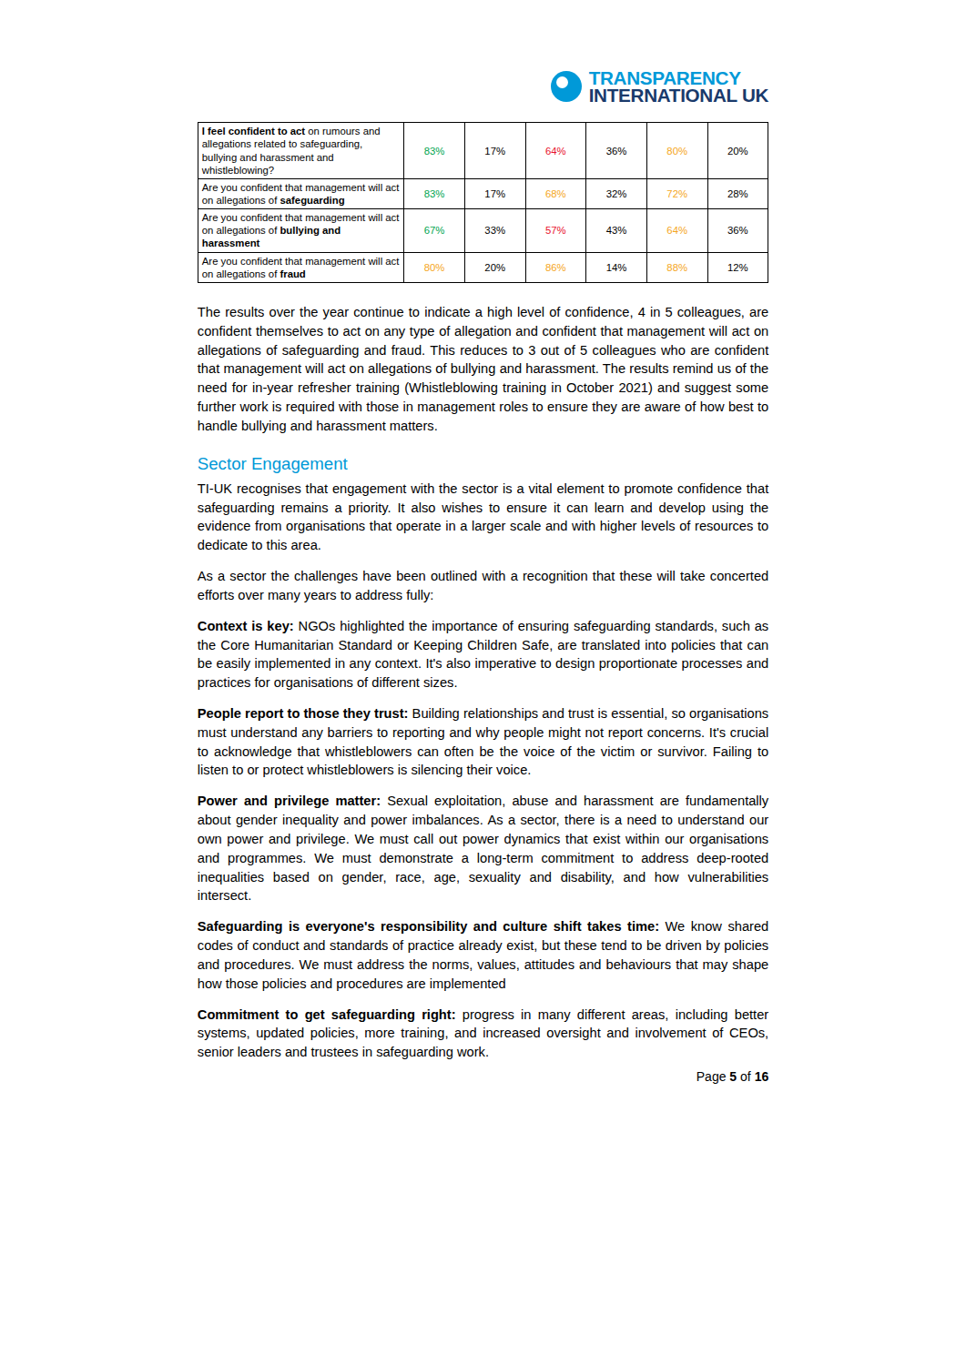TRANSPARENCY
INTERNATIONAL UK
| I feel confident to act on rumours and allegations related to safeguarding, bullying and harassment and whistleblowing? | 83% | 17% | 64% | 36% | 80% | 20% |
| Are you confident that management will act on allegations of safeguarding | 83% | 17% | 68% | 32% | 72% | 28% |
| Are you confident that management will act on allegations of bullying and harassment | 67% | 33% | 57% | 43% | 64% | 36% |
| Are you confident that management will act on allegations of fraud | 80% | 20% | 86% | 14% | 88% | 12% |
The results over the year continue to indicate a high level of confidence, 4 in 5 colleagues, are confident themselves to act on any type of allegation and confident that management will act on allegations of safeguarding and fraud. This reduces to 3 out of 5 colleagues who are confident that management will act on allegations of bullying and harassment. The results remind us of the need for in-year refresher training (Whistleblowing training in October 2021) and suggest some further work is required with those in management roles to ensure they are aware of how best to handle bullying and harassment matters.
Sector Engagement
TI-UK recognises that engagement with the sector is a vital element to promote confidence that safeguarding remains a priority. It also wishes to ensure it can learn and develop using the evidence from organisations that operate in a larger scale and with higher levels of resources to dedicate to this area.
As a sector the challenges have been outlined with a recognition that these will take concerted efforts over many years to address fully:
Context is key: NGOs highlighted the importance of ensuring safeguarding standards, such as the Core Humanitarian Standard or Keeping Children Safe, are translated into policies that can be easily implemented in any context. It's also imperative to design proportionate processes and practices for organisations of different sizes.
People report to those they trust: Building relationships and trust is essential, so organisations must understand any barriers to reporting and why people might not report concerns. It's crucial to acknowledge that whistleblowers can often be the voice of the victim or survivor. Failing to listen to or protect whistleblowers is silencing their voice.
Power and privilege matter: Sexual exploitation, abuse and harassment are fundamentally about gender inequality and power imbalances. As a sector, there is a need to understand our own power and privilege. We must call out power dynamics that exist within our organisations and programmes. We must demonstrate a long-term commitment to address deep-rooted inequalities based on gender, race, age, sexuality and disability, and how vulnerabilities intersect.
Safeguarding is everyone's responsibility and culture shift takes time: We know shared codes of conduct and standards of practice already exist, but these tend to be driven by policies and procedures. We must address the norms, values, attitudes and behaviours that may shape how those policies and procedures are implemented
Commitment to get safeguarding right: progress in many different areas, including better systems, updated policies, more training, and increased oversight and involvement of CEOs, senior leaders and trustees in safeguarding work.
Page 5 of 16